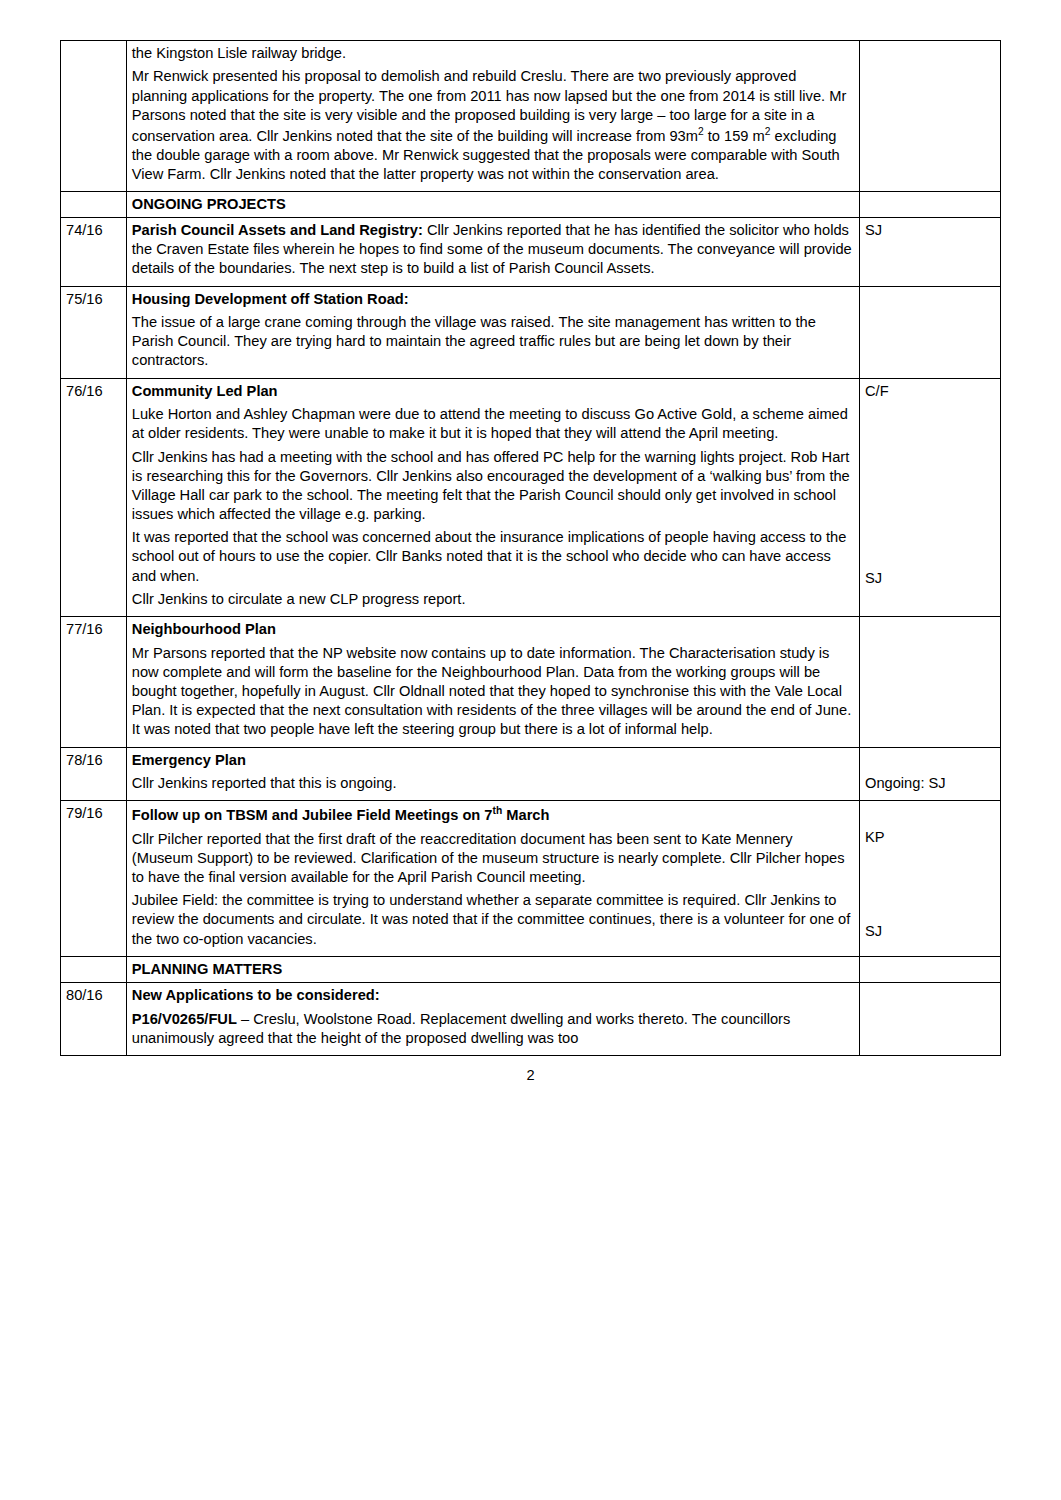| | the Kingston Lisle railway bridge. Mr Renwick presented his proposal to demolish and rebuild Creslu. There are two previously approved planning applications for the property. The one from 2011 has now lapsed but the one from 2014 is still live. Mr Parsons noted that the site is very visible and the proposed building is very large – too large for a site in a conservation area. Cllr Jenkins noted that the site of the building will increase from 93m 2 to 159 m 2 excluding the double garage with a room above. Mr Renwick suggested that the proposals were comparable with South View Farm. Cllr Jenkins noted that the latter property was not within the conservation area. | |
| | ONGOING PROJECTS | |
| 74/16 | Parish Council Assets and Land Registry: Cllr Jenkins reported that he has identified the solicitor who holds the Craven Estate files wherein he hopes to find some of the museum documents. The conveyance will provide details of the boundaries. The next step is to build a list of Parish Council Assets. | SJ |
| 75/16 | Housing Development off Station Road: The issue of a large crane coming through the village was raised. The site management has written to the Parish Council. They are trying hard to maintain the agreed traffic rules but are being let down by their contractors. | |
| 76/16 | Community Led Plan Luke Horton and Ashley Chapman were due to attend the meeting to discuss Go Active Gold, a scheme aimed at older residents. They were unable to make it but it is hoped that they will attend the April meeting. Cllr Jenkins has had a meeting with the school and has offered PC help for the warning lights project. Rob Hart is researching this for the Governors. Cllr Jenkins also encouraged the development of a ‘walking bus’ from the Village Hall car park to the school. The meeting felt that the Parish Council should only get involved in school issues which affected the village e.g. parking. It was reported that the school was concerned about the insurance implications of people having access to the school out of hours to use the copier. Cllr Banks noted that it is the school who decide who can have access and when. Cllr Jenkins to circulate a new CLP progress report. | C/F SJ |
| 77/16 | Neighbourhood Plan Mr Parsons reported that the NP website now contains up to date information. The Characterisation study is now complete and will form the baseline for the Neighbourhood Plan. Data from the working groups will be bought together, hopefully in August. Cllr Oldnall noted that they hoped to synchronise this with the Vale Local Plan. It is expected that the next consultation with residents of the three villages will be around the end of June. It was noted that two people have left the steering group but there is a lot of informal help. | |
| 78/16 | Emergency Plan Cllr Jenkins reported that this is ongoing. | Ongoing: SJ |
| 79/16 | Follow up on TBSM and Jubilee Field Meetings on 7 th March Cllr Pilcher reported that the first draft of the reaccreditation document has been sent to Kate Mennery (Museum Support) to be reviewed. Clarification of the museum structure is nearly complete. Cllr Pilcher hopes to have the final version available for the April Parish Council meeting. Jubilee Field: the committee is trying to understand whether a separate committee is required. Cllr Jenkins to review the documents and circulate. It was noted that if the committee continues, there is a volunteer for one of the two co-option vacancies. | KP SJ |
| | PLANNING MATTERS | |
| 80/16 | New Applications to be considered: P16/V0265/FUL – Creslu, Woolstone Road. Replacement dwelling and works thereto. The councillors unanimously agreed that the height of the proposed dwelling was too | |
2